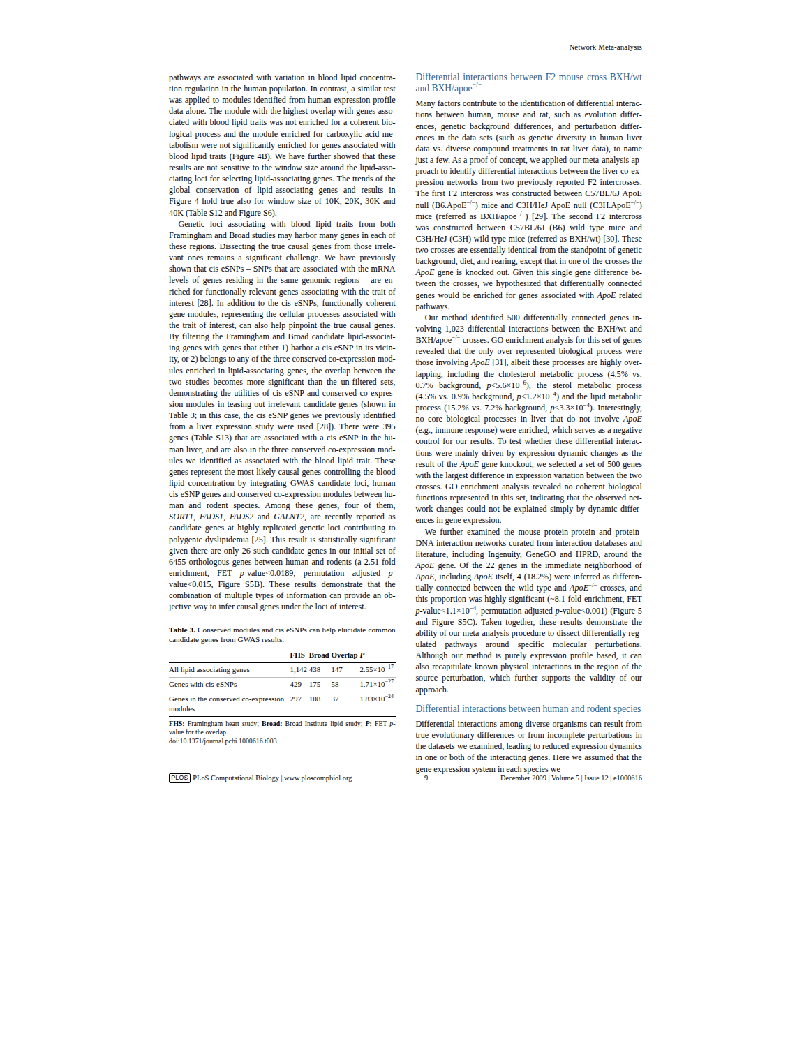Network Meta-analysis
pathways are associated with variation in blood lipid concentration regulation in the human population. In contrast, a similar test was applied to modules identified from human expression profile data alone. The module with the highest overlap with genes associated with blood lipid traits was not enriched for a coherent biological process and the module enriched for carboxylic acid metabolism were not significantly enriched for genes associated with blood lipid traits (Figure 4B). We have further showed that these results are not sensitive to the window size around the lipid-associating loci for selecting lipid-associating genes. The trends of the global conservation of lipid-associating genes and results in Figure 4 hold true also for window size of 10K, 20K, 30K and 40K (Table S12 and Figure S6).
Genetic loci associating with blood lipid traits from both Framingham and Broad studies may harbor many genes in each of these regions. Dissecting the true causal genes from those irrelevant ones remains a significant challenge. We have previously shown that cis eSNPs – SNPs that are associated with the mRNA levels of genes residing in the same genomic regions – are enriched for functionally relevant genes associating with the trait of interest [28]. In addition to the cis eSNPs, functionally coherent gene modules, representing the cellular processes associated with the trait of interest, can also help pinpoint the true causal genes. By filtering the Framingham and Broad candidate lipid-associating genes with genes that either 1) harbor a cis eSNP in its vicinity, or 2) belongs to any of the three conserved co-expression modules enriched in lipid-associating genes, the overlap between the two studies becomes more significant than the un-filtered sets, demonstrating the utilities of cis eSNP and conserved co-expression modules in teasing out irrelevant candidate genes (shown in Table 3; in this case, the cis eSNP genes we previously identified from a liver expression study were used [28]). There were 395 genes (Table S13) that are associated with a cis eSNP in the human liver, and are also in the three conserved co-expression modules we identified as associated with the blood lipid trait. These genes represent the most likely causal genes controlling the blood lipid concentration by integrating GWAS candidate loci, human cis eSNP genes and conserved co-expression modules between human and rodent species. Among these genes, four of them, SORT1, FADS1, FADS2 and GALNT2, are recently reported as candidate genes at highly replicated genetic loci contributing to polygenic dyslipidemia [25]. This result is statistically significant given there are only 26 such candidate genes in our initial set of 6455 orthologous genes between human and rodents (a 2.51-fold enrichment, FET p-value<0.0189, permutation adjusted p-value<0.015, Figure S5B). These results demonstrate that the combination of multiple types of information can provide an objective way to infer causal genes under the loci of interest.
Table 3. Conserved modules and cis eSNPs can help elucidate common candidate genes from GWAS results.
| | FHS | Broad | Overlap | P |
| --- | --- | --- | --- | --- |
| All lipid associating genes | 1,142 | 438 | 147 | 2.55×10 −17 |
| Genes with cis-eSNPs | 429 | 175 | 58 | 1.71×10 −27 |
| Genes in the conserved co-expression modules | 297 | 108 | 37 | 1.83×10 −24 |
FHS: Framingham heart study; Broad: Broad Institute lipid study; P: FET p-value for the overlap. doi:10.1371/journal.pcbi.1000616.t003
Differential interactions between F2 mouse cross BXH/wt and BXH/apoe−/−
Many factors contribute to the identification of differential interactions between human, mouse and rat, such as evolution differences, genetic background differences, and perturbation differences in the data sets (such as genetic diversity in human liver data vs. diverse compound treatments in rat liver data), to name just a few. As a proof of concept, we applied our meta-analysis approach to identify differential interactions between the liver co-expression networks from two previously reported F2 intercrosses. The first F2 intercross was constructed between C57BL/6J ApoE null (B6.ApoE−/−) mice and C3H/HeJ ApoE null (C3H.ApoE−/−) mice (referred as BXH/apoe−/−) [29]. The second F2 intercross was constructed between C57BL/6J (B6) wild type mice and C3H/HeJ (C3H) wild type mice (referred as BXH/wt) [30]. These two crosses are essentially identical from the standpoint of genetic background, diet, and rearing, except that in one of the crosses the ApoE gene is knocked out. Given this single gene difference between the crosses, we hypothesized that differentially connected genes would be enriched for genes associated with ApoE related pathways.
Our method identified 500 differentially connected genes involving 1,023 differential interactions between the BXH/wt and BXH/apoe−/− crosses. GO enrichment analysis for this set of genes revealed that the only over represented biological process were those involving ApoE [31], albeit these processes are highly overlapping, including the cholesterol metabolic process (4.5% vs. 0.7% background, p<5.6×10−6), the sterol metabolic process (4.5% vs. 0.9% background, p<1.2×10−4) and the lipid metabolic process (15.2% vs. 7.2% background, p<3.3×10−4). Interestingly, no core biological processes in liver that do not involve ApoE (e.g., immune response) were enriched, which serves as a negative control for our results. To test whether these differential interactions were mainly driven by expression dynamic changes as the result of the ApoE gene knockout, we selected a set of 500 genes with the largest difference in expression variation between the two crosses. GO enrichment analysis revealed no coherent biological functions represented in this set, indicating that the observed network changes could not be explained simply by dynamic differences in gene expression.
We further examined the mouse protein-protein and protein-DNA interaction networks curated from interaction databases and literature, including Ingenuity, GeneGO and HPRD, around the ApoE gene. Of the 22 genes in the immediate neighborhood of ApoE, including ApoE itself, 4 (18.2%) were inferred as differentially connected between the wild type and ApoE−/− crosses, and this proportion was highly significant (~8.1 fold enrichment, FET p-value<1.1×10−4, permutation adjusted p-value<0.001) (Figure 5 and Figure S5C). Taken together, these results demonstrate the ability of our meta-analysis procedure to dissect differentially regulated pathways around specific molecular perturbations. Although our method is purely expression profile based, it can also recapitulate known physical interactions in the region of the source perturbation, which further supports the validity of our approach.
Differential interactions between human and rodent species
Differential interactions among diverse organisms can result from true evolutionary differences or from incomplete perturbations in the datasets we examined, leading to reduced expression dynamics in one or both of the interacting genes. Here we assumed that the gene expression system in each species we
PLOS PLoS Computational Biology | www.ploscompbiol.org
9
December 2009 | Volume 5 | Issue 12 | e1000616